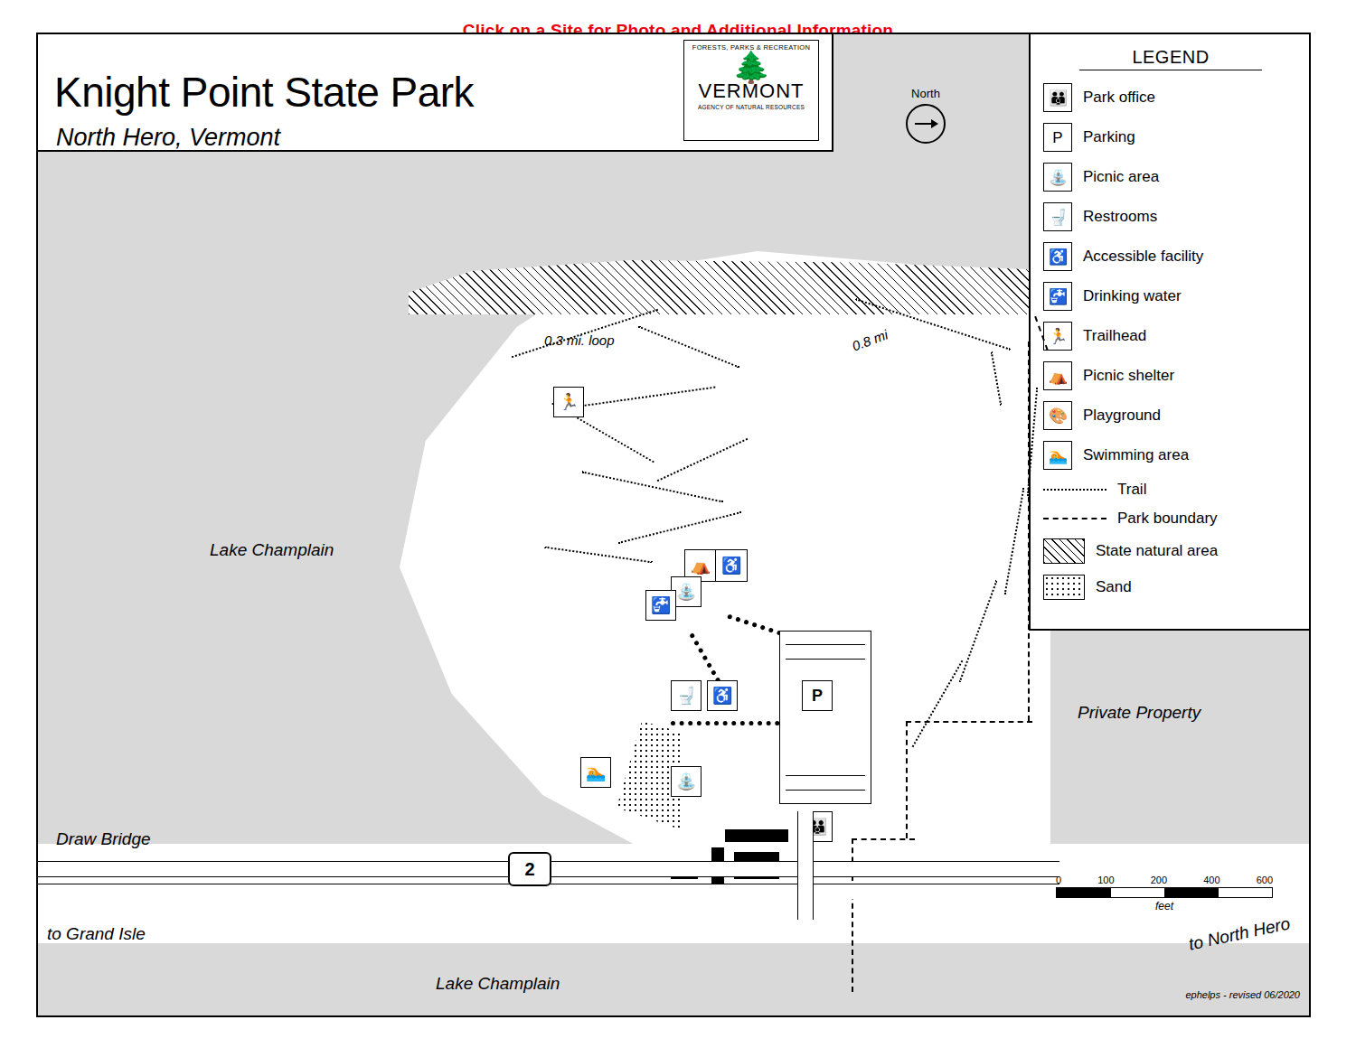Click on a Site for Photo and Additional Information
Knight Point State Park
North Hero, Vermont
FORESTS, PARKS & RECREATION
🌲
VERMONT
AGENCY OF NATURAL RESOURCES
North
LEGEND
👪Park office
PParking
⛲Picnic area
🚽Restrooms
♿Accessible facility
🚰Drinking water
🏃Trailhead
⛺Picnic shelter
🎨Playground
🏊Swimming area
Trail
Park boundary
State natural area
Sand
⛺
♿
⛲
🚰
🏃
🚽
♿
🏊
⛲
P
👪
2
Lake Champlain Lake Champlain Private Property 0.3 mi. loop 0.8 mi Draw Bridge to Grand Isle to North Hero
0100200400600
feet
ephelps - revised 06/2020